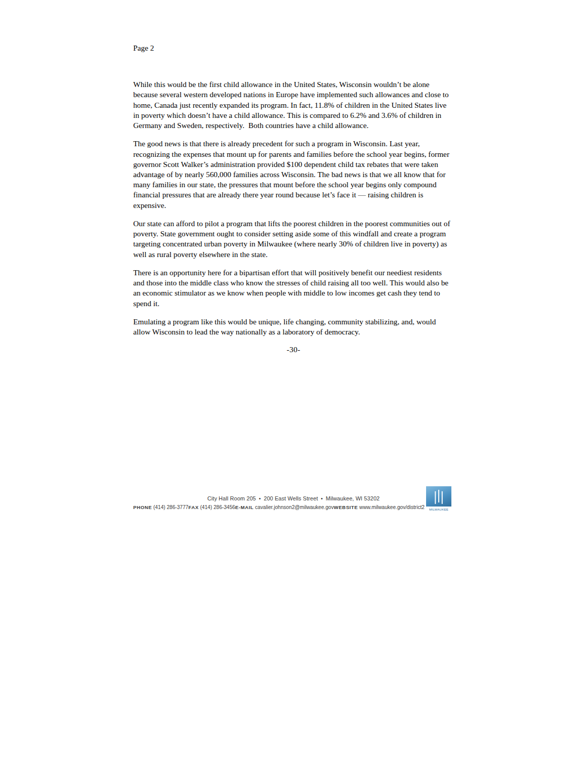Page 2
While this would be the first child allowance in the United States, Wisconsin wouldn’t be alone because several western developed nations in Europe have implemented such allowances and close to home, Canada just recently expanded its program. In fact, 11.8% of children in the United States live in poverty which doesn’t have a child allowance. This is compared to 6.2% and 3.6% of children in Germany and Sweden, respectively. Both countries have a child allowance.
The good news is that there is already precedent for such a program in Wisconsin. Last year, recognizing the expenses that mount up for parents and families before the school year begins, former governor Scott Walker’s administration provided $100 dependent child tax rebates that were taken advantage of by nearly 560,000 families across Wisconsin. The bad news is that we all know that for many families in our state, the pressures that mount before the school year begins only compound financial pressures that are already there year round because let’s face it — raising children is expensive.
Our state can afford to pilot a program that lifts the poorest children in the poorest communities out of poverty. State government ought to consider setting aside some of this windfall and create a program targeting concentrated urban poverty in Milwaukee (where nearly 30% of children live in poverty) as well as rural poverty elsewhere in the state.
There is an opportunity here for a bipartisan effort that will positively benefit our neediest residents and those into the middle class who know the stresses of child raising all too well. This would also be an economic stimulator as we know when people with middle to low incomes get cash they tend to spend it.
Emulating a program like this would be unique, life changing, community stabilizing, and, would allow Wisconsin to lead the way nationally as a laboratory of democracy.
-30-
City Hall Room 205•200 East Wells Street•Milwaukee, WI 53202
PHONE (414) 286-3777 FAX (414) 286-3456 E-MAIL cavalier.johnson2@milwaukee.gov WEBSITE www.milwaukee.gov/district2
MILWAUKEE